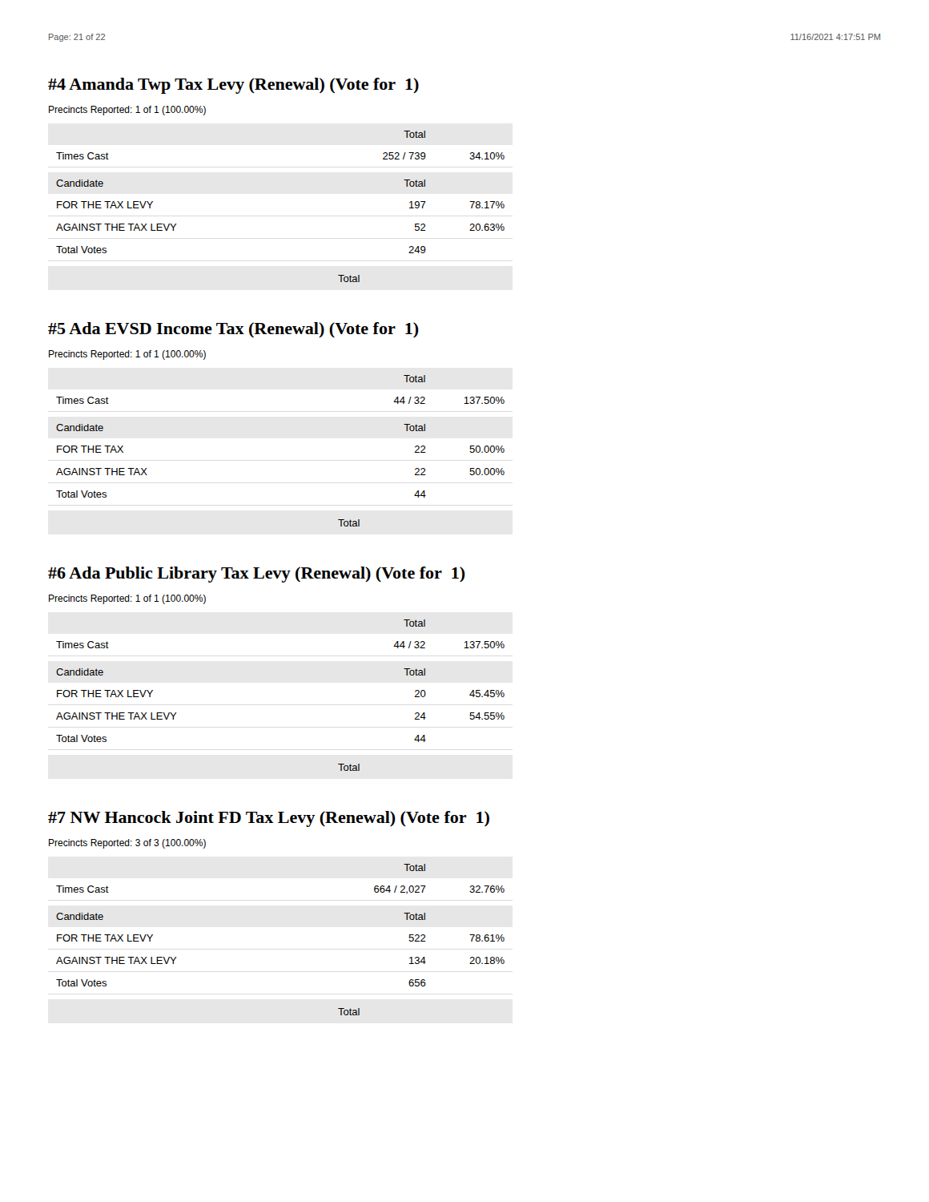Page: 21 of 22 11/16/2021 4:17:51 PM
#4 Amanda Twp Tax Levy (Renewal) (Vote for 1)
Precincts Reported: 1 of 1 (100.00%)
| | Total | |
| Times Cast | 252 / 739 | 34.10% |
| Candidate | Total | |
| FOR THE TAX LEVY | 197 | 78.17% |
| AGAINST THE TAX LEVY | 52 | 20.63% |
| Total Votes | 249 | |
| | | Total |
#5 Ada EVSD Income Tax (Renewal) (Vote for 1)
Precincts Reported: 1 of 1 (100.00%)
| | Total | |
| Times Cast | 44 / 32 | 137.50% |
| Candidate | Total | |
| FOR THE TAX | 22 | 50.00% |
| AGAINST THE TAX | 22 | 50.00% |
| Total Votes | 44 | |
| | | Total |
#6 Ada Public Library Tax Levy (Renewal) (Vote for 1)
Precincts Reported: 1 of 1 (100.00%)
| | Total | |
| Times Cast | 44 / 32 | 137.50% |
| Candidate | Total | |
| FOR THE TAX LEVY | 20 | 45.45% |
| AGAINST THE TAX LEVY | 24 | 54.55% |
| Total Votes | 44 | |
| | | Total |
#7 NW Hancock Joint FD Tax Levy (Renewal) (Vote for 1)
Precincts Reported: 3 of 3 (100.00%)
| | Total | |
| Times Cast | 664 / 2,027 | 32.76% |
| Candidate | Total | |
| FOR THE TAX LEVY | 522 | 78.61% |
| AGAINST THE TAX LEVY | 134 | 20.18% |
| Total Votes | 656 | |
| | | Total |